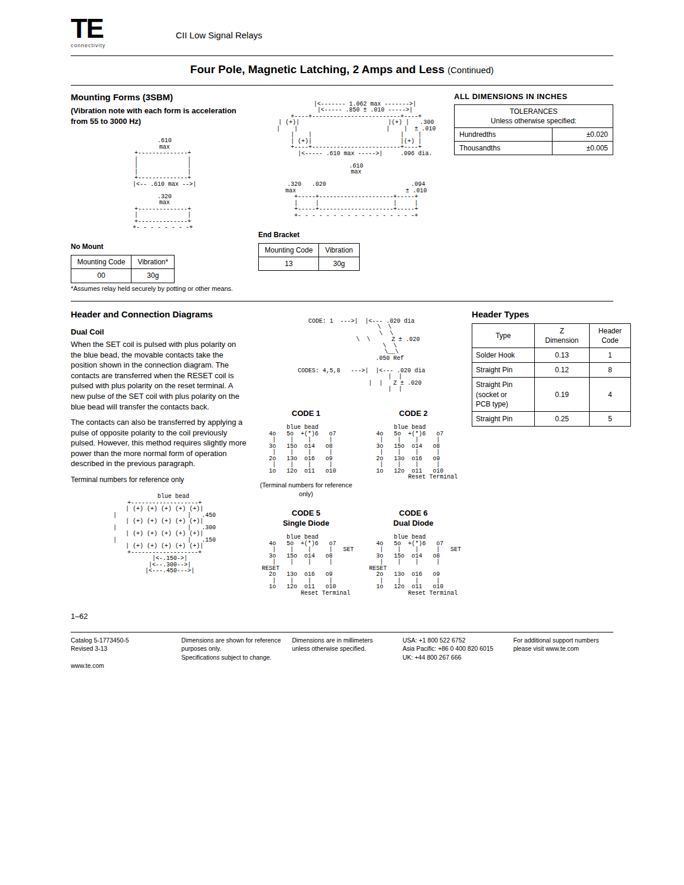TE
connectivity
CII Low Signal Relays
Four Pole, Magnetic Latching, 2 Amps and Less (Continued)
Mounting Forms (3SBM)
(Vibration note with each form is acceleration from 55 to 3000 Hz)
.610 max +--------------+ | | | | | | +--------------+ |<-- .610 max -->| .320 max +--------------+ | | +--------------+ +- - - - - - - -+
No Mount
| Mounting Code | Vibration* |
| --- | --- |
| 00 | 30g |
*Assumes relay held securely by potting or other means.
|<------- 1.062 max ------->| |<----- .850 ± .010 ----->| +----+-------------------------+----+ | (+)| |(+) | .300 | | | | ± .010 | | | | | (+)| |(+) | +----+-------------------------+----+ |<----- .610 max ----->| .096 dia. .610 max .320 .020 .094 max ± .010 +-----+---------------------+-----+ | | | | +-----+---------------------+-----+ +- - - - - - - - - - - - - - - - -+
End Bracket
| Mounting Code | Vibration |
| --- | --- |
| 13 | 30g |
ALL DIMENSIONS IN INCHES
| TOLERANCES Unless otherwise specified: |
| Hundredths | ±0.020 |
| Thousandths | ±0.005 |
Header and Connection Diagrams
Dual Coil
When the SET coil is pulsed with plus polarity on the blue bead, the movable contacts take the position shown in the connection diagram. The contacts are transferred when the RESET coil is pulsed with plus polarity on the reset terminal. A new pulse of the SET coil with plus polarity on the blue bead will transfer the contacts back.
The contacts can also be transferred by applying a pulse of opposite polarity to the coil previously pulsed. However, this method requires slightly more power than the more normal form of operation described in the previous paragraph.
Terminal numbers for reference only
blue bead +-------------------+ | (+) (+) (+) (+) (+)| | | .450 | (+) (+) (+) (+) (+)| | | .300 | (+) (+) (+) (+) (+)| | | .150 | (+) (+) (+) (+) (+)| +-------------------+ |<-.150->| |<--.300-->| |<---.450--->|
CODE: 1 --->| |<--- .020 dia \ \ \ \ \ \ Z ± .020 \ \ \__\ .050 Ref CODES: 4,5,8 --->| |<--- .020 dia | | | | Z ± .020 | |
CODE 1
blue bead 4o 5o +(*)6 o7 | | | | 3o 15o o14 o8 | | | | 2o 13o o16 o9 | | | | 1o 12o o11 o10
(Terminal numbers for reference only)
CODE 2
blue bead 4o 5o +(*)6 o7 | | | | 3o 15o o14 o8 | | | | 2o 13o o16 o9 | | | | 1o 12o o11 o10 Reset Terminal
CODE 5
Single Diode
blue bead 4o 5o +(*)6 o7 | | | | SET 3o 15o o14 o8 | | | | RESET 2o 13o o16 o9 | | | | 1o 12o o11 o10 Reset Terminal
CODE 6
Dual Diode
blue bead 4o 5o +(*)6 o7 | | | | SET 3o 15o o14 o8 | | | | RESET 2o 13o o16 o9 | | | | 1o 12o o11 o10 Reset Terminal
Header Types
| Type | Z Dimension | Header Code |
| --- | --- | --- |
| Solder Hook | 0.13 | 1 |
| Straight Pin | 0.12 | 8 |
| Straight Pin (socket or PCB type) | 0.19 | 4 |
| Straight Pin | 0.25 | 5 |
1–62
Catalog 5-1773450-5
Revised 3-13
www.te.com
Dimensions are shown for reference purposes only.
Specifications subject to change.
Dimensions are in millimeters unless otherwise specified.
USA: +1 800 522 6752
Asia Pacific: +86 0 400 820 6015
UK: +44 800 267 666
For additional support numbers please visit www.te.com